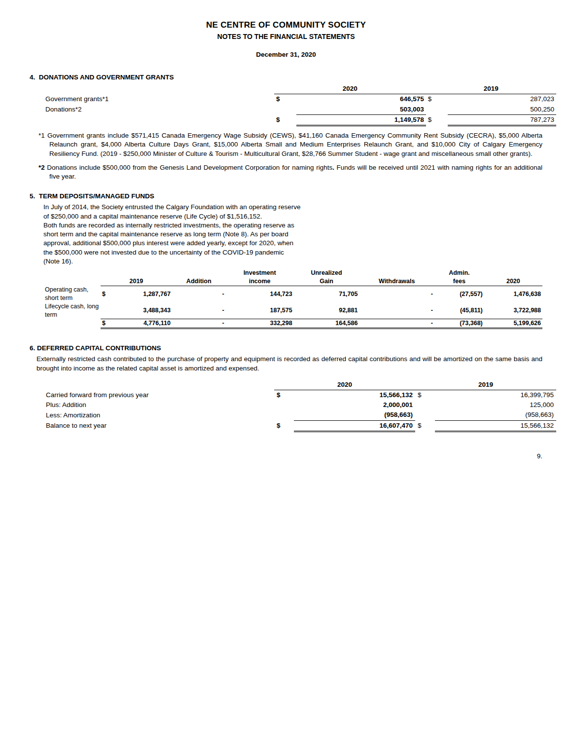NE CENTRE OF COMMUNITY SOCIETY
NOTES TO THE FINANCIAL STATEMENTS
December 31, 2020
4. DONATIONS AND GOVERNMENT GRANTS
| | 2020 | 2019 |
| Government grants*1 | $ | 646,575 | $ | 287,023 |
| Donations*2 | | 503,003 | | 500,250 |
| | $ | 1,149,578 | $ | 787,273 |
*1 Government grants include $571,415 Canada Emergency Wage Subsidy (CEWS), $41,160 Canada Emergency Community Rent Subsidy (CECRA), $5,000 Alberta Relaunch grant, $4,000 Alberta Culture Days Grant, $15,000 Alberta Small and Medium Enterprises Relaunch Grant, and $10,000 City of Calgary Emergency Resiliency Fund. (2019 - $250,000 Minister of Culture & Tourism - Multicultural Grant, $28,766 Summer Student - wage grant and miscellaneous small other grants).
*2 Donations include $500,000 from the Genesis Land Development Corporation for naming rights. Funds will be received until 2021 with naming rights for an additional five year.
5. TERM DEPOSITS/MANAGED FUNDS
In July of 2014, the Society entrusted the Calgary Foundation with an operating reserve
of $250,000 and a capital maintenance reserve (Life Cycle) of $1,516,152.
Both funds are recorded as internally restricted investments, the operating reserve as
short term and the capital maintenance reserve as long term (Note 8). As per board
approval, additional $500,000 plus interest were added yearly, except for 2020, when
the $500,000 were not invested due to the uncertainty of the COVID-19 pandemic
(Note 16).
| | | | Investment | Unrealized | | Admin. | |
| --- | --- | --- | --- | --- | --- | --- | --- |
| | 2019 | Addition | income | Gain | Withdrawals | fees | 2020 |
| Operating cash, short term | $ 1,287,767 | - | 144,723 | 71,705 | - | (27,557) | 1,476,638 |
| Lifecycle cash, long term | 3,488,343 | - | 187,575 | 92,881 | - | (45,811) | 3,722,988 |
| | $ 4,776,110 | - | 332,298 | 164,586 | - | (73,368) | 5,199,626 |
6. DEFERRED CAPITAL CONTRIBUTIONS
Externally restricted cash contributed to the purchase of property and equipment is recorded as deferred capital contributions and will be amortized on the same basis and brought into income as the related capital asset is amortized and expensed.
| | 2020 | 2019 |
| Carried forward from previous year | $ | 15,566,132 | $ | 16,399,795 |
| Plus: Addition | | 2,000,001 | | 125,000 |
| Less: Amortization | | (958,663) | | (958,663) |
| Balance to next year | $ | 16,607,470 | $ | 15,566,132 |
9.